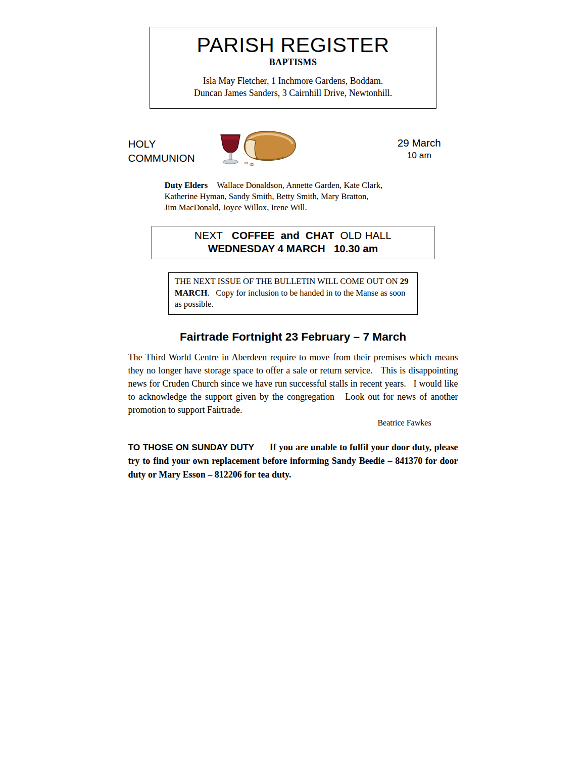PARISH REGISTER
BAPTISMS
Isla May Fletcher, 1 Inchmore Gardens, Boddam.
Duncan James Sanders, 3 Cairnhill Drive, Newtonhill.
HOLY
COMMUNION
29 March 10 am
Duty Elders Wallace Donaldson, Annette Garden, Kate Clark,
Katherine Hyman, Sandy Smith, Betty Smith, Mary Bratton,
Jim MacDonald, Joyce Willox, Irene Will.
NEXT COFFEE and CHAT OLD HALL
WEDNESDAY 4 MARCH 10.30 am
THE NEXT ISSUE OF THE BULLETIN WILL COME OUT ON 29 MARCH. Copy for inclusion to be handed in to the Manse as soon as possible.
Fairtrade Fortnight 23 February – 7 March
The Third World Centre in Aberdeen require to move from their premises which means they no longer have storage space to offer a sale or return service. This is disappointing news for Cruden Church since we have run successful stalls in recent years. I would like to acknowledge the support given by the congregation Look out for news of another promotion to support Fairtrade.
Beatrice Fawkes
TO THOSE ON SUNDAY DUTY If you are unable to fulfil your door duty, please try to find your own replacement before informing Sandy Beedie – 841370 for door duty or Mary Esson – 812206 for tea duty.